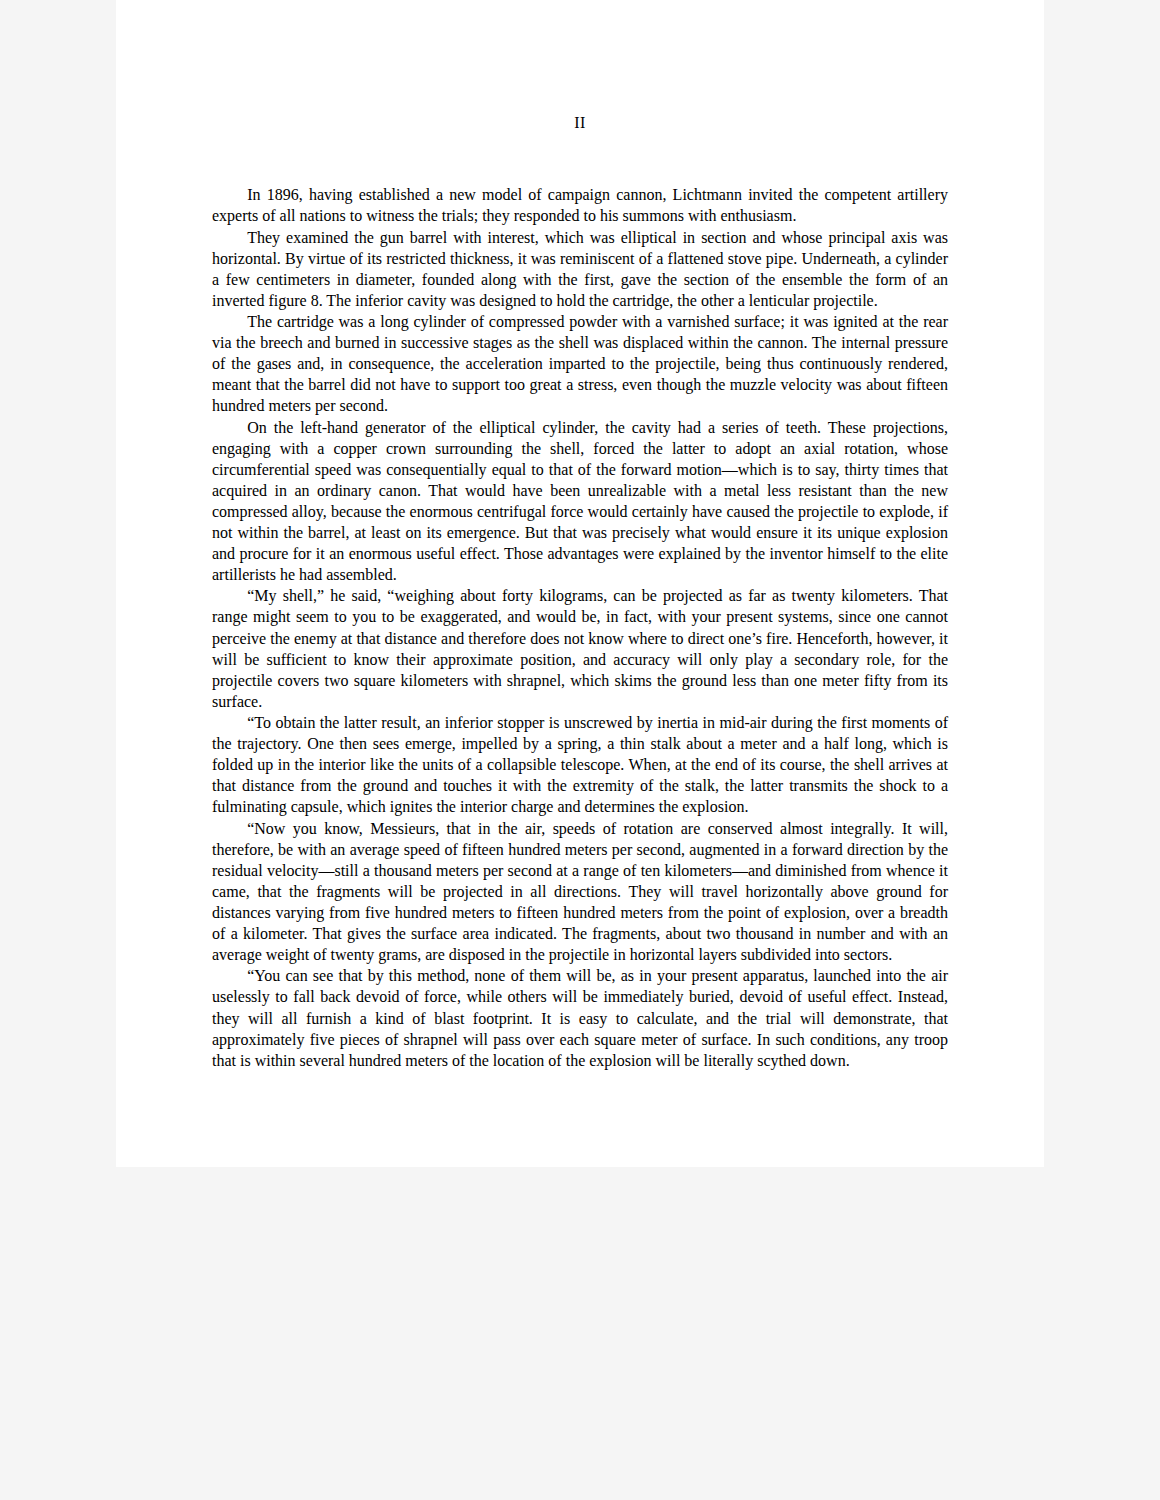II
In 1896, having established a new model of campaign cannon, Lichtmann invited the competent artillery experts of all nations to witness the trials; they responded to his summons with enthusiasm.
They examined the gun barrel with interest, which was elliptical in section and whose principal axis was horizontal. By virtue of its restricted thickness, it was reminiscent of a flattened stove pipe. Underneath, a cylinder a few centimeters in diameter, founded along with the first, gave the section of the ensemble the form of an inverted figure 8. The inferior cavity was designed to hold the cartridge, the other a lenticular projectile.
The cartridge was a long cylinder of compressed powder with a varnished surface; it was ignited at the rear via the breech and burned in successive stages as the shell was displaced within the cannon. The internal pressure of the gases and, in consequence, the acceleration imparted to the projectile, being thus continuously rendered, meant that the barrel did not have to support too great a stress, even though the muzzle velocity was about fifteen hundred meters per second.
On the left-hand generator of the elliptical cylinder, the cavity had a series of teeth. These projections, engaging with a copper crown surrounding the shell, forced the latter to adopt an axial rotation, whose circumferential speed was consequentially equal to that of the forward motion—which is to say, thirty times that acquired in an ordinary canon. That would have been unrealizable with a metal less resistant than the new compressed alloy, because the enormous centrifugal force would certainly have caused the projectile to explode, if not within the barrel, at least on its emergence. But that was precisely what would ensure it its unique explosion and procure for it an enormous useful effect. Those advantages were explained by the inventor himself to the elite artillerists he had assembled.
“My shell,” he said, “weighing about forty kilograms, can be projected as far as twenty kilometers. That range might seem to you to be exaggerated, and would be, in fact, with your present systems, since one cannot perceive the enemy at that distance and therefore does not know where to direct one’s fire. Henceforth, however, it will be sufficient to know their approximate position, and accuracy will only play a secondary role, for the projectile covers two square kilometers with shrapnel, which skims the ground less than one meter fifty from its surface.
“To obtain the latter result, an inferior stopper is unscrewed by inertia in mid-air during the first moments of the trajectory. One then sees emerge, impelled by a spring, a thin stalk about a meter and a half long, which is folded up in the interior like the units of a collapsible telescope. When, at the end of its course, the shell arrives at that distance from the ground and touches it with the extremity of the stalk, the latter transmits the shock to a fulminating capsule, which ignites the interior charge and determines the explosion.
“Now you know, Messieurs, that in the air, speeds of rotation are conserved almost integrally. It will, therefore, be with an average speed of fifteen hundred meters per second, augmented in a forward direction by the residual velocity—still a thousand meters per second at a range of ten kilometers—and diminished from whence it came, that the fragments will be projected in all directions. They will travel horizontally above ground for distances varying from five hundred meters to fifteen hundred meters from the point of explosion, over a breadth of a kilometer. That gives the surface area indicated. The fragments, about two thousand in number and with an average weight of twenty grams, are disposed in the projectile in horizontal layers subdivided into sectors.
“You can see that by this method, none of them will be, as in your present apparatus, launched into the air uselessly to fall back devoid of force, while others will be immediately buried, devoid of useful effect. Instead, they will all furnish a kind of blast footprint. It is easy to calculate, and the trial will demonstrate, that approximately five pieces of shrapnel will pass over each square meter of surface. In such conditions, any troop that is within several hundred meters of the location of the explosion will be literally scythed down.